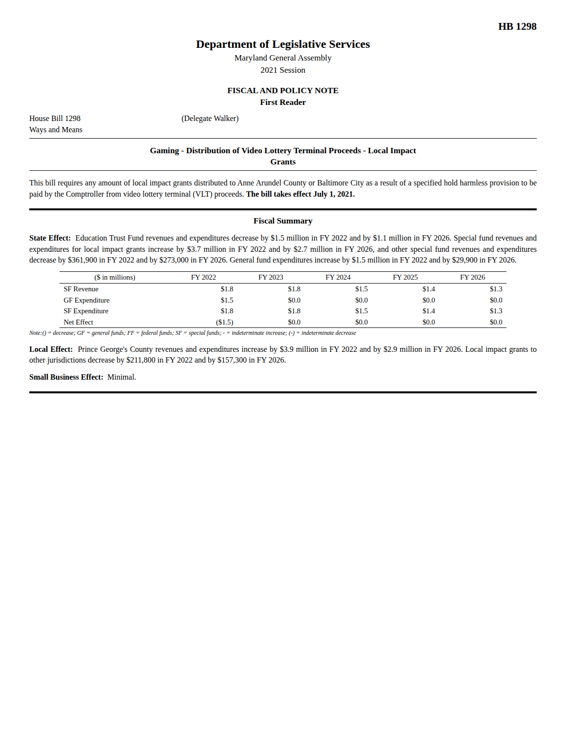HB 1298
Department of Legislative Services
Maryland General Assembly
2021 Session
FISCAL AND POLICY NOTE
First Reader
| House Bill 1298 | (Delegate Walker) | |
| Ways and Means | | |
Gaming - Distribution of Video Lottery Terminal Proceeds - Local Impact
Grants
This bill requires any amount of local impact grants distributed to Anne Arundel County or Baltimore City as a result of a specified hold harmless provision to be paid by the Comptroller from video lottery terminal (VLT) proceeds. The bill takes effect July 1, 2021.
Fiscal Summary
State Effect: Education Trust Fund revenues and expenditures decrease by $1.5 million in FY 2022 and by $1.1 million in FY 2026. Special fund revenues and expenditures for local impact grants increase by $3.7 million in FY 2022 and by $2.7 million in FY 2026, and other special fund revenues and expenditures decrease by $361,900 in FY 2022 and by $273,000 in FY 2026. General fund expenditures increase by $1.5 million in FY 2022 and by $29,900 in FY 2026.
| ($ in millions) | FY 2022 | FY 2023 | FY 2024 | FY 2025 | FY 2026 |
| --- | --- | --- | --- | --- | --- |
| SF Revenue | $1.8 | $1.8 | $1.5 | $1.4 | $1.3 |
| GF Expenditure | $1.5 | $0.0 | $0.0 | $0.0 | $0.0 |
| SF Expenditure | $1.8 | $1.8 | $1.5 | $1.4 | $1.3 |
| Net Effect | ($1.5) | $0.0 | $0.0 | $0.0 | $0.0 |
Note:() = decrease; GF = general funds; FF = federal funds; SF = special funds; - = indeterminate increase; (-) = indeterminate decrease
Local Effect: Prince George's County revenues and expenditures increase by $3.9 million in FY 2022 and by $2.9 million in FY 2026. Local impact grants to other jurisdictions decrease by $211,800 in FY 2022 and by $157,300 in FY 2026.
Small Business Effect: Minimal.